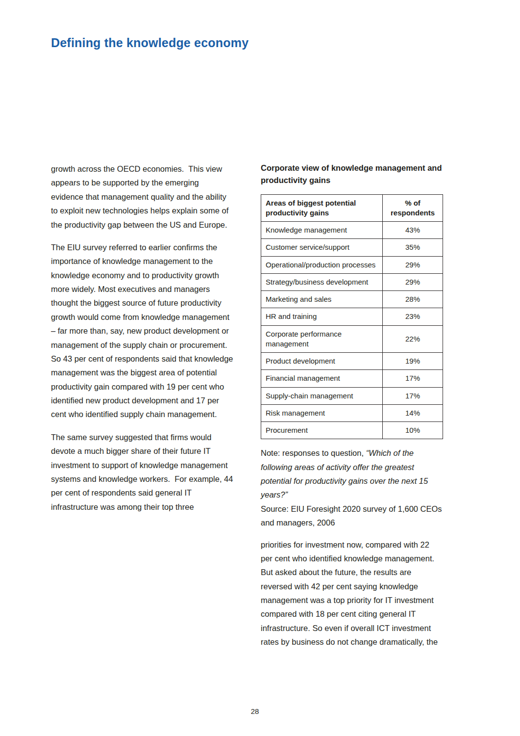Defining the knowledge economy
growth across the OECD economies. This view appears to be supported by the emerging evidence that management quality and the ability to exploit new technologies helps explain some of the productivity gap between the US and Europe.
The EIU survey referred to earlier confirms the importance of knowledge management to the knowledge economy and to productivity growth more widely. Most executives and managers thought the biggest source of future productivity growth would come from knowledge management – far more than, say, new product development or management of the supply chain or procurement. So 43 per cent of respondents said that knowledge management was the biggest area of potential productivity gain compared with 19 per cent who identified new product development and 17 per cent who identified supply chain management.
The same survey suggested that firms would devote a much bigger share of their future IT investment to support of knowledge management systems and knowledge workers. For example, 44 per cent of respondents said general IT infrastructure was among their top three
Corporate view of knowledge management and productivity gains
| Areas of biggest potential productivity gains | % of respondents |
| --- | --- |
| Knowledge management | 43% |
| Customer service/support | 35% |
| Operational/production processes | 29% |
| Strategy/business development | 29% |
| Marketing and sales | 28% |
| HR and training | 23% |
| Corporate performance management | 22% |
| Product development | 19% |
| Financial management | 17% |
| Supply-chain management | 17% |
| Risk management | 14% |
| Procurement | 10% |
Note: responses to question, “Which of the following areas of activity offer the greatest potential for productivity gains over the next 15 years?”
Source: EIU Foresight 2020 survey of 1,600 CEOs and managers, 2006
priorities for investment now, compared with 22 per cent who identified knowledge management. But asked about the future, the results are reversed with 42 per cent saying knowledge management was a top priority for IT investment compared with 18 per cent citing general IT infrastructure. So even if overall ICT investment rates by business do not change dramatically, the
28